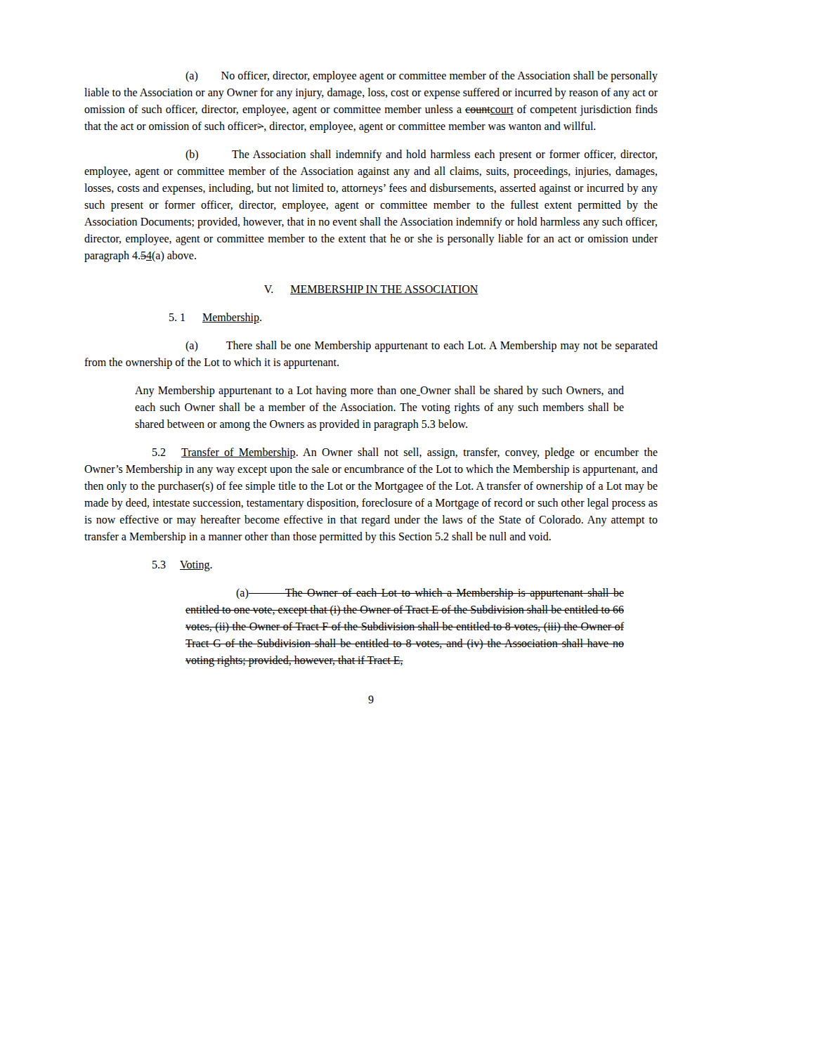(a) No officer, director, employee agent or committee member of the Association shall be personally liable to the Association or any Owner for any injury, damage, loss, cost or expense suffered or incurred by reason of any act or omission of such officer, director, employee, agent or committee member unless a count court of competent jurisdiction finds that the act or omission of such officer>, director, employee, agent or committee member was wanton and willful.
(b) The Association shall indemnify and hold harmless each present or former officer, director, employee, agent or committee member of the Association against any and all claims, suits, proceedings, injuries, damages, losses, costs and expenses, including, but not limited to, attorneys’ fees and disbursements, asserted against or incurred by any such present or former officer, director, employee, agent or committee member to the fullest extent permitted by the Association Documents; provided, however, that in no event shall the Association indemnify or hold harmless any such officer, director, employee, agent or committee member to the extent that he or she is personally liable for an act or omission under paragraph 4.54(a) above.
V. MEMBERSHIP IN THE ASSOCIATION
5. 1 Membership.
(a) There shall be one Membership appurtenant to each Lot. A Membership may not be separated from the ownership of the Lot to which it is appurtenant.
Any Membership appurtenant to a Lot having more than one Owner shall be shared by such Owners, and each such Owner shall be a member of the Association. The voting rights of any such members shall be shared between or among the Owners as provided in paragraph 5.3 below.
5.2 Transfer of Membership. An Owner shall not sell, assign, transfer, convey, pledge or encumber the Owner’s Membership in any way except upon the sale or encumbrance of the Lot to which the Membership is appurtenant, and then only to the purchaser(s) of fee simple title to the Lot or the Mortgagee of the Lot. A transfer of ownership of a Lot may be made by deed, intestate succession, testamentary disposition, foreclosure of a Mortgage of record or such other legal process as is now effective or may hereafter become effective in that regard under the laws of the State of Colorado. Any attempt to transfer a Membership in a manner other than those permitted by this Section 5.2 shall be null and void.
5.3 Voting.
(a) The Owner of each Lot to which a Membership is appurtenant shall be entitled to one vote, except that (i) the Owner of Tract E of the Subdivision shall be entitled to 66 votes, (ii) the Owner of Tract F of the Subdivision shall be entitled to 8 votes, (iii) the Owner of Tract G of the Subdivision shall be entitled to 8 votes, and (iv) the Association shall have no voting rights; provided, however, that if Tract E,
9